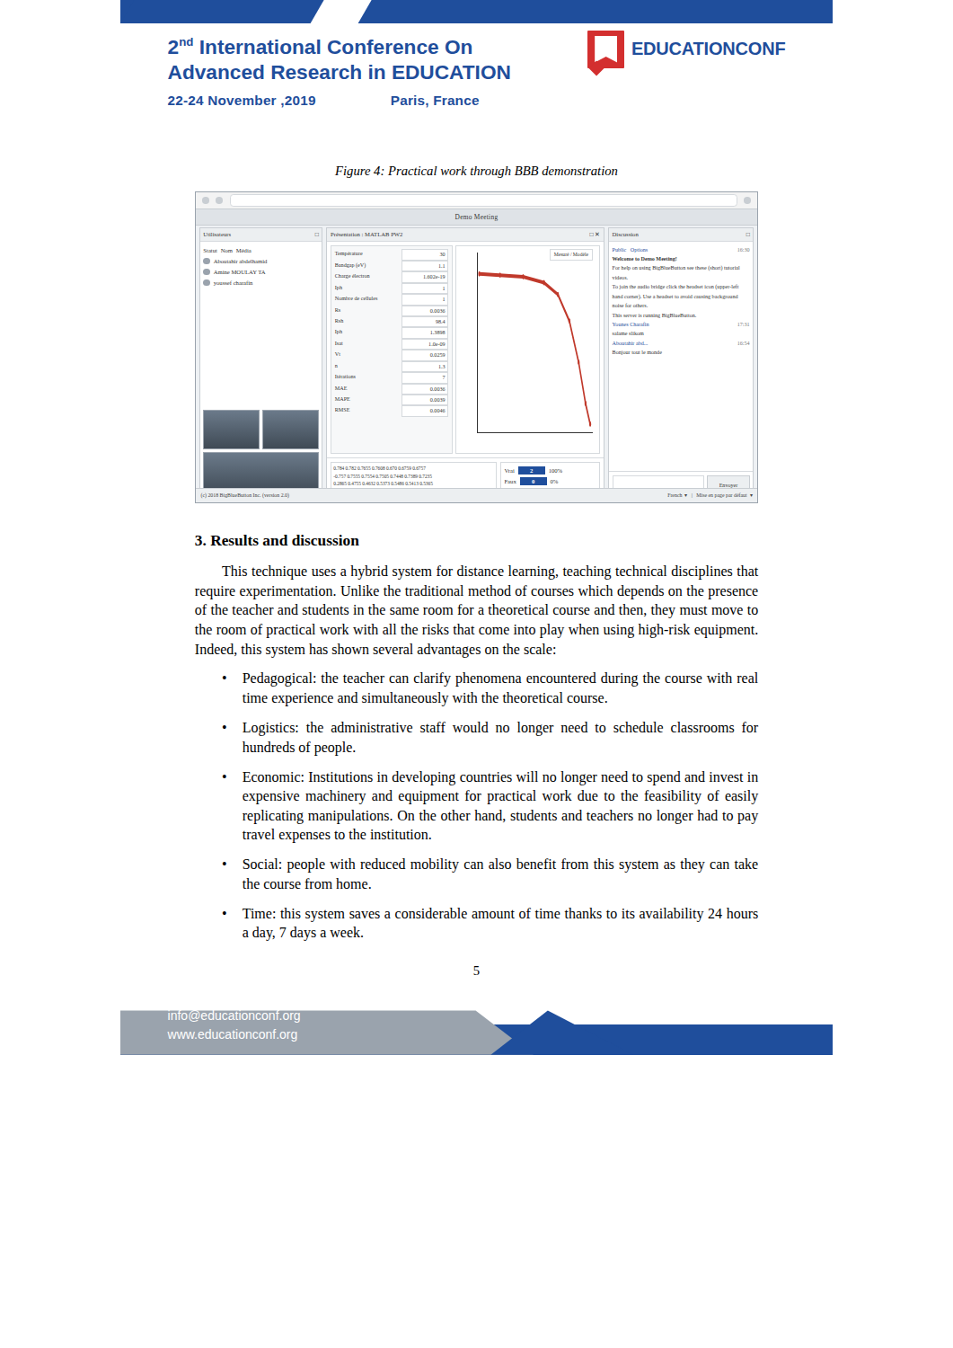2nd International Conference On
Advanced Research in EDUCATION
22-24 November ,2019 Paris, France
EDUCATIONCONF
Figure 4: Practical work through BBB demonstration
Demo Meeting
Utilisateurs□
Statut Nom Média
Aboutahir abdelhamid
Amine MOULAY TA
youssef charafin
Présentation : MATLAB PW2□ ✕
Température 30
Bandgap (eV) 1.1
Charge électron 1.602e-19
Iph 1
Nombre de cellules 1
Rs 0.0036
Rsh 98.4
Iph 1.3898
Isat 1.0e-09
Vt 0.0259
n 1.3
Itérations 7
MAE 0.0036
MAPE 0.0039
RMSE 0.0046
Mesuré / Modèle
0.784 0.782 0.7655 0.7608 0.670 0.6759 0.6757
-0.757 0.7555 0.7554 0.7505 0.7448 0.7389 0.7235
0.2865 0.4755 0.4632 0.5373 0.5486 0.5413 0.5365
-2.2852 -0.1251 -0.8568 0.0267 0.0946 0.1185 0.1678
0.2912 0.2549 0.2924 0.1269 0.2866 0.3073
0.4137 0.4273 0.459 0.4754 0.466 0.5018 0.5265
Vrai 2100%
Faux 00%
Discussion□
Public Options 16:30
Welcome to Demo Meeting!
For help on using BigBlueButton see these (short) tutorial videos.
To join the audio bridge click the headset icon (upper-left hand corner). Use a headset to avoid causing background noise for others.
This server is running BigBlueButton.
Younes Charafin 17:31
salame slikom
Aboutahir abd... 16:54
Bonjour tout le monde
Envoyer
(c) 2018 BigBlueButton Inc. (version 2.0) French ▾ | Mise en page par défaut ▾
3. Results and discussion
This technique uses a hybrid system for distance learning, teaching technical disciplines that require experimentation. Unlike the traditional method of courses which depends on the presence of the teacher and students in the same room for a theoretical course and then, they must move to the room of practical work with all the risks that come into play when using high-risk equipment. Indeed, this system has shown several advantages on the scale:
Pedagogical: the teacher can clarify phenomena encountered during the course with real time experience and simultaneously with the theoretical course.
Logistics: the administrative staff would no longer need to schedule classrooms for hundreds of people.
Economic: Institutions in developing countries will no longer need to spend and invest in expensive machinery and equipment for practical work due to the feasibility of easily replicating manipulations. On the other hand, students and teachers no longer had to pay travel expenses to the institution.
Social: people with reduced mobility can also benefit from this system as they can take the course from home.
Time: this system saves a considerable amount of time thanks to its availability 24 hours a day, 7 days a week.
5
info@educationconf.org
www.educationconf.org